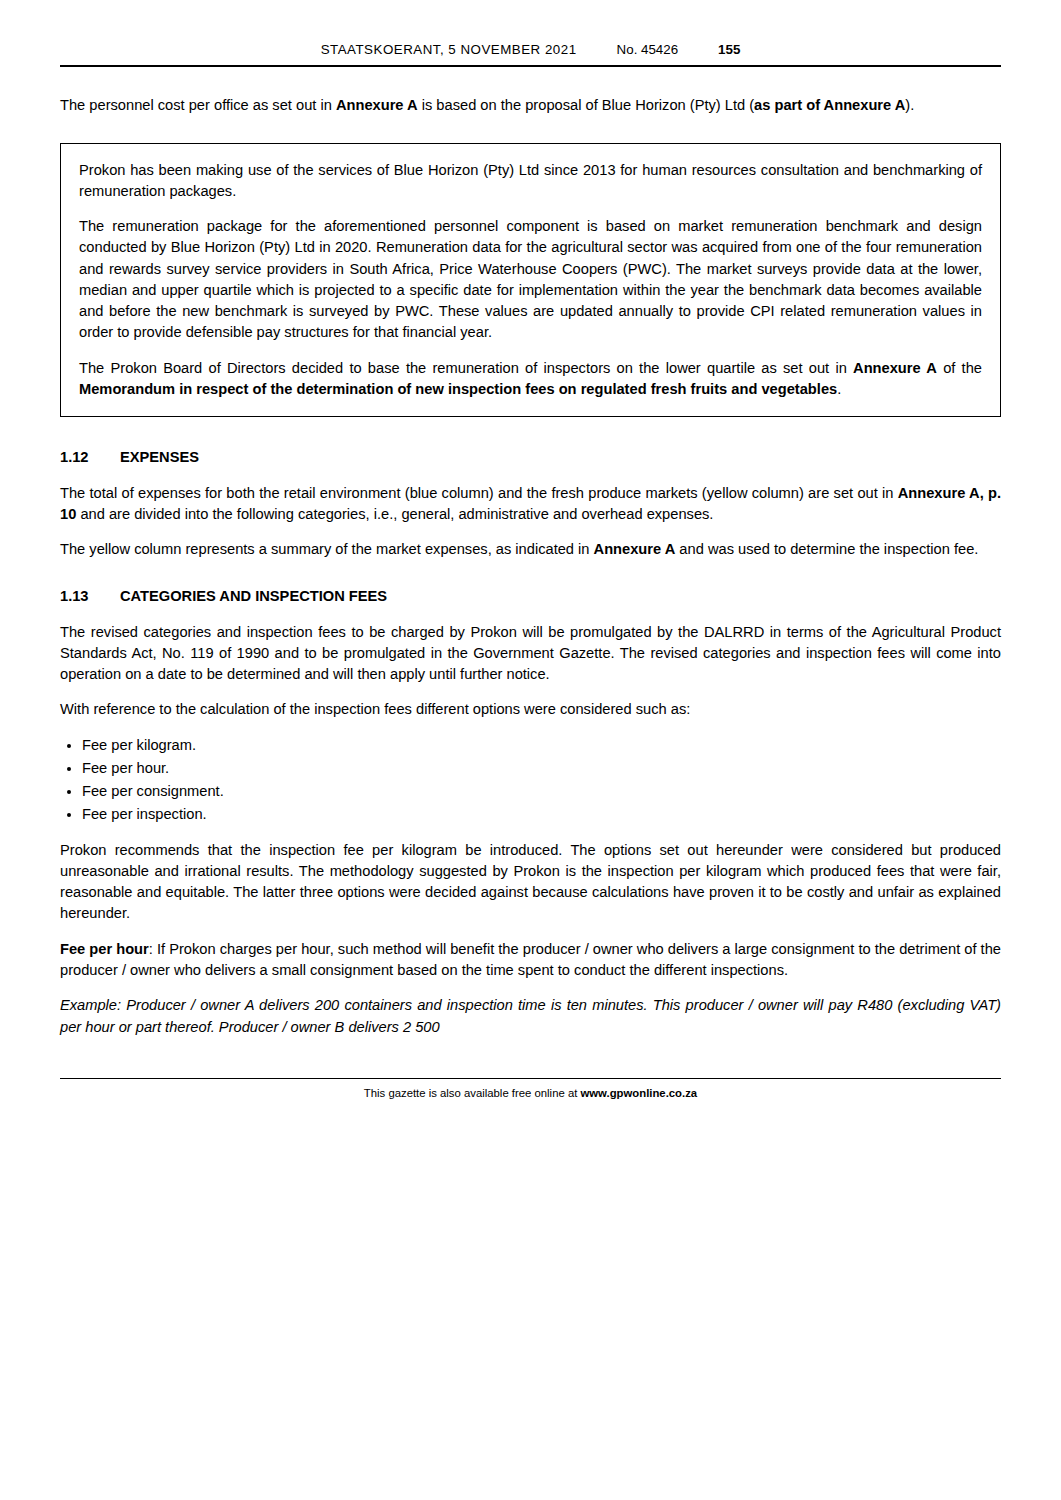STAATSKOERANT, 5 NOVEMBER 2021 No. 45426 155
The personnel cost per office as set out in Annexure A is based on the proposal of Blue Horizon (Pty) Ltd (as part of Annexure A).
Prokon has been making use of the services of Blue Horizon (Pty) Ltd since 2013 for human resources consultation and benchmarking of remuneration packages.
The remuneration package for the aforementioned personnel component is based on market remuneration benchmark and design conducted by Blue Horizon (Pty) Ltd in 2020. Remuneration data for the agricultural sector was acquired from one of the four remuneration and rewards survey service providers in South Africa, Price Waterhouse Coopers (PWC). The market surveys provide data at the lower, median and upper quartile which is projected to a specific date for implementation within the year the benchmark data becomes available and before the new benchmark is surveyed by PWC. These values are updated annually to provide CPI related remuneration values in order to provide defensible pay structures for that financial year.
The Prokon Board of Directors decided to base the remuneration of inspectors on the lower quartile as set out in Annexure A of the Memorandum in respect of the determination of new inspection fees on regulated fresh fruits and vegetables.
1.12 EXPENSES
The total of expenses for both the retail environment (blue column) and the fresh produce markets (yellow column) are set out in Annexure A, p. 10 and are divided into the following categories, i.e., general, administrative and overhead expenses.
The yellow column represents a summary of the market expenses, as indicated in Annexure A and was used to determine the inspection fee.
1.13 CATEGORIES AND INSPECTION FEES
The revised categories and inspection fees to be charged by Prokon will be promulgated by the DALRRD in terms of the Agricultural Product Standards Act, No. 119 of 1990 and to be promulgated in the Government Gazette. The revised categories and inspection fees will come into operation on a date to be determined and will then apply until further notice.
With reference to the calculation of the inspection fees different options were considered such as:
Fee per kilogram.
Fee per hour.
Fee per consignment.
Fee per inspection.
Prokon recommends that the inspection fee per kilogram be introduced. The options set out hereunder were considered but produced unreasonable and irrational results. The methodology suggested by Prokon is the inspection per kilogram which produced fees that were fair, reasonable and equitable. The latter three options were decided against because calculations have proven it to be costly and unfair as explained hereunder.
Fee per hour: If Prokon charges per hour, such method will benefit the producer / owner who delivers a large consignment to the detriment of the producer / owner who delivers a small consignment based on the time spent to conduct the different inspections.
Example: Producer / owner A delivers 200 containers and inspection time is ten minutes. This producer / owner will pay R480 (excluding VAT) per hour or part thereof. Producer / owner B delivers 2 500
This gazette is also available free online at www.gpwonline.co.za